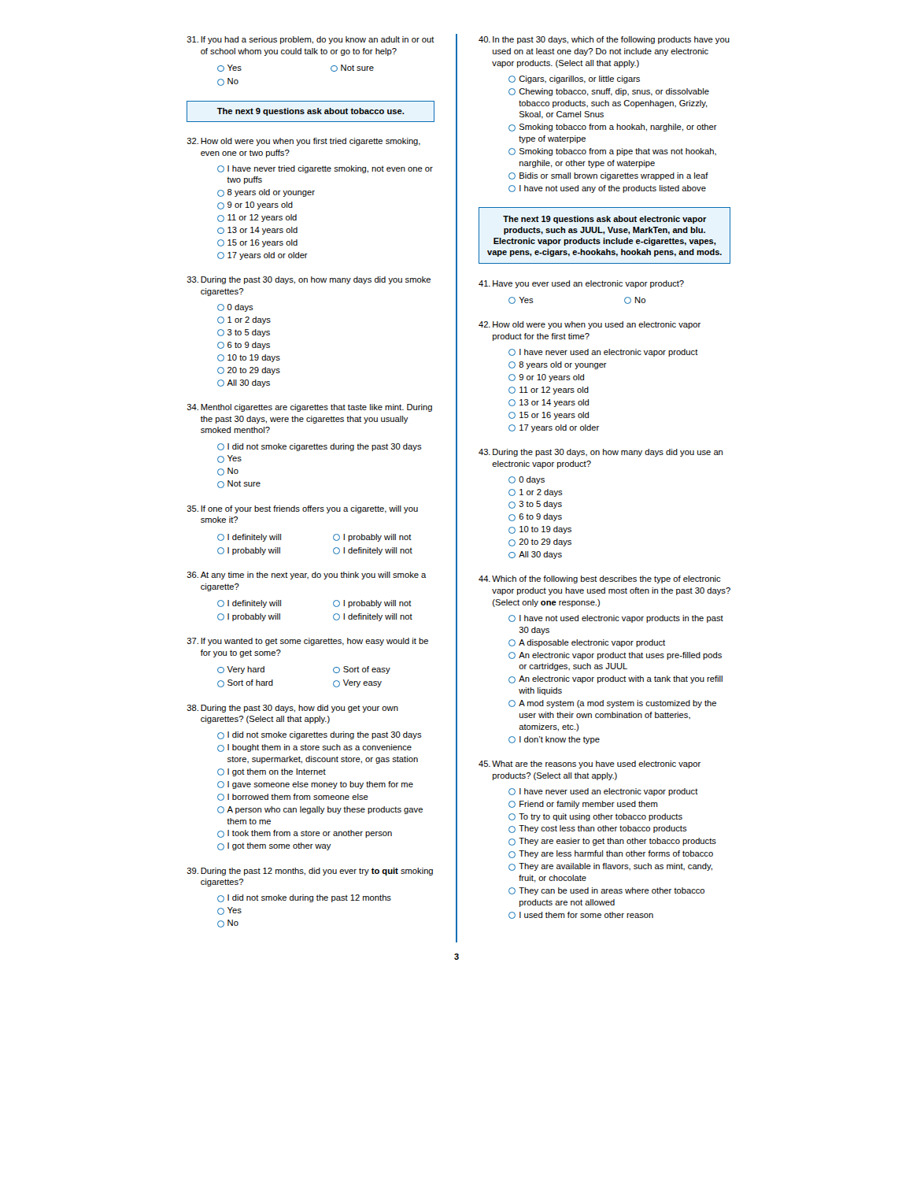31.
If you had a serious problem, do you know an adult in or out of school whom you could talk to or go to for help?
Yes
Not sure
No
The next 9 questions ask about tobacco use.
32.
How old were you when you first tried cigarette smoking, even one or two puffs?
I have never tried cigarette smoking, not even one or two puffs
8 years old or younger
9 or 10 years old
11 or 12 years old
13 or 14 years old
15 or 16 years old
17 years old or older
33.
During the past 30 days, on how many days did you smoke cigarettes?
0 days
1 or 2 days
3 to 5 days
6 to 9 days
10 to 19 days
20 to 29 days
All 30 days
34.
Menthol cigarettes are cigarettes that taste like mint. During the past 30 days, were the cigarettes that you usually smoked menthol?
I did not smoke cigarettes during the past 30 days
Yes
No
Not sure
35.
If one of your best friends offers you a cigarette, will you smoke it?
I definitely will
I probably will not
I probably will
I definitely will not
36.
At any time in the next year, do you think you will smoke a cigarette?
I definitely will
I probably will not
I probably will
I definitely will not
37.
If you wanted to get some cigarettes, how easy would it be for you to get some?
Very hard
Sort of easy
Sort of hard
Very easy
38.
During the past 30 days, how did you get your own cigarettes? (Select all that apply.)
I did not smoke cigarettes during the past 30 days
I bought them in a store such as a convenience store, supermarket, discount store, or gas station
I got them on the Internet
I gave someone else money to buy them for me
I borrowed them from someone else
A person who can legally buy these products gave them to me
I took them from a store or another person
I got them some other way
39.
During the past 12 months, did you ever try to quit smoking cigarettes?
I did not smoke during the past 12 months
Yes
No
40.
In the past 30 days, which of the following products have you used on at least one day? Do not include any electronic vapor products. (Select all that apply.)
Cigars, cigarillos, or little cigars
Chewing tobacco, snuff, dip, snus, or dissolvable tobacco products, such as Copenhagen, Grizzly, Skoal, or Camel Snus
Smoking tobacco from a hookah, narghile, or other type of waterpipe
Smoking tobacco from a pipe that was not hookah, narghile, or other type of waterpipe
Bidis or small brown cigarettes wrapped in a leaf
I have not used any of the products listed above
The next 19 questions ask about electronic vapor products, such as JUUL, Vuse, MarkTen, and blu. Electronic vapor products include e-cigarettes, vapes, vape pens, e-cigars, e-hookahs, hookah pens, and mods.
41.
Have you ever used an electronic vapor product?
Yes
No
42.
How old were you when you used an electronic vapor product for the first time?
I have never used an electronic vapor product
8 years old or younger
9 or 10 years old
11 or 12 years old
13 or 14 years old
15 or 16 years old
17 years old or older
43.
During the past 30 days, on how many days did you use an electronic vapor product?
0 days
1 or 2 days
3 to 5 days
6 to 9 days
10 to 19 days
20 to 29 days
All 30 days
44.
Which of the following best describes the type of electronic vapor product you have used most often in the past 30 days? (Select only one response.)
I have not used electronic vapor products in the past 30 days
A disposable electronic vapor product
An electronic vapor product that uses pre-filled pods or cartridges, such as JUUL
An electronic vapor product with a tank that you refill with liquids
A mod system (a mod system is customized by the user with their own combination of batteries, atomizers, etc.)
I don’t know the type
45.
What are the reasons you have used electronic vapor products? (Select all that apply.)
I have never used an electronic vapor product
Friend or family member used them
To try to quit using other tobacco products
They cost less than other tobacco products
They are easier to get than other tobacco products
They are less harmful than other forms of tobacco
They are available in flavors, such as mint, candy, fruit, or chocolate
They can be used in areas where other tobacco products are not allowed
I used them for some other reason
3